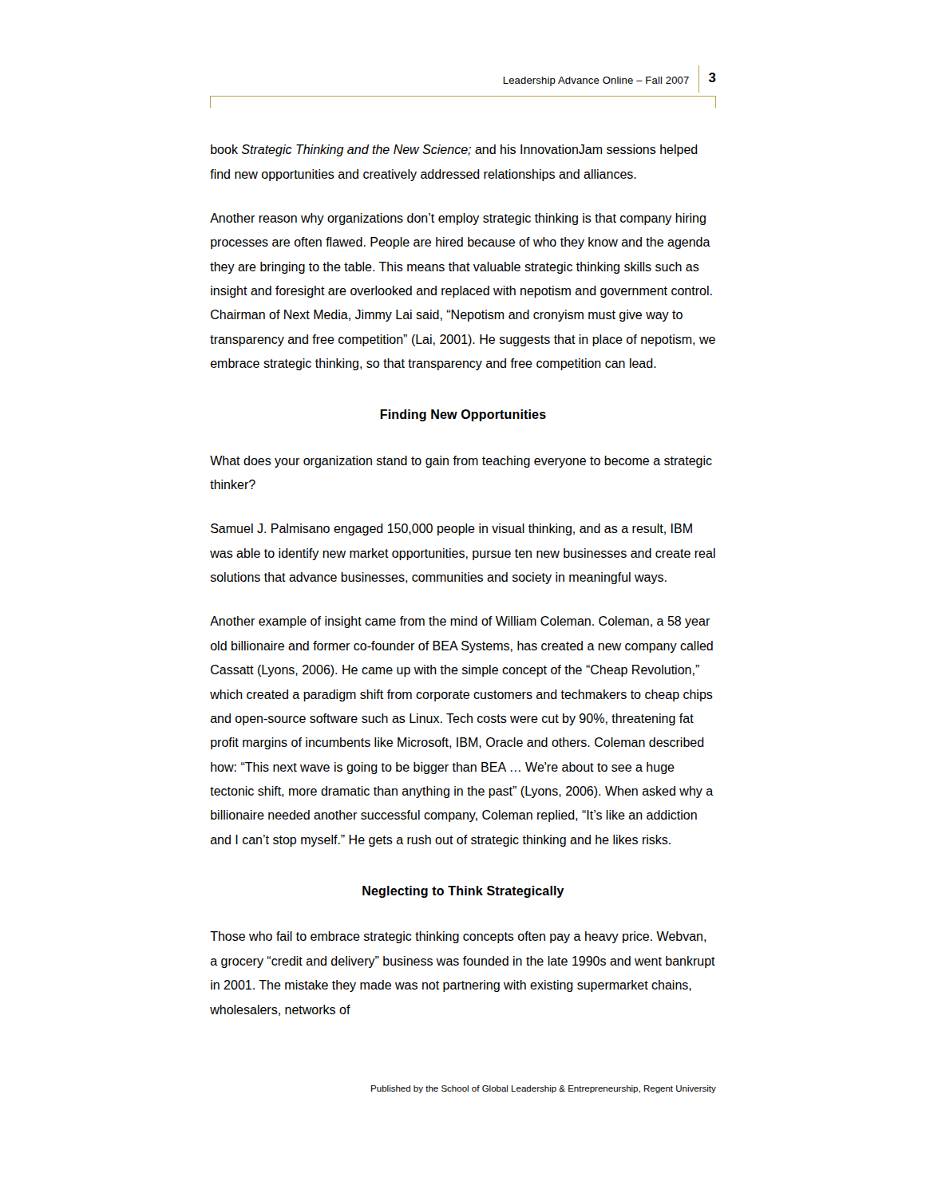Leadership Advance Online – Fall 2007 3
book Strategic Thinking and the New Science; and his InnovationJam sessions helped find new opportunities and creatively addressed relationships and alliances.
Another reason why organizations don’t employ strategic thinking is that company hiring processes are often flawed. People are hired because of who they know and the agenda they are bringing to the table. This means that valuable strategic thinking skills such as insight and foresight are overlooked and replaced with nepotism and government control. Chairman of Next Media, Jimmy Lai said, “Nepotism and cronyism must give way to transparency and free competition” (Lai, 2001). He suggests that in place of nepotism, we embrace strategic thinking, so that transparency and free competition can lead.
Finding New Opportunities
What does your organization stand to gain from teaching everyone to become a strategic thinker?
Samuel J. Palmisano engaged 150,000 people in visual thinking, and as a result, IBM was able to identify new market opportunities, pursue ten new businesses and create real solutions that advance businesses, communities and society in meaningful ways.
Another example of insight came from the mind of William Coleman. Coleman, a 58 year old billionaire and former co-founder of BEA Systems, has created a new company called Cassatt (Lyons, 2006). He came up with the simple concept of the “Cheap Revolution,” which created a paradigm shift from corporate customers and techmakers to cheap chips and open-source software such as Linux. Tech costs were cut by 90%, threatening fat profit margins of incumbents like Microsoft, IBM, Oracle and others. Coleman described how: “This next wave is going to be bigger than BEA … We're about to see a huge tectonic shift, more dramatic than anything in the past” (Lyons, 2006). When asked why a billionaire needed another successful company, Coleman replied, “It’s like an addiction and I can’t stop myself.” He gets a rush out of strategic thinking and he likes risks.
Neglecting to Think Strategically
Those who fail to embrace strategic thinking concepts often pay a heavy price. Webvan, a grocery “credit and delivery” business was founded in the late 1990s and went bankrupt in 2001. The mistake they made was not partnering with existing supermarket chains, wholesalers, networks of
Published by the School of Global Leadership & Entrepreneurship, Regent University